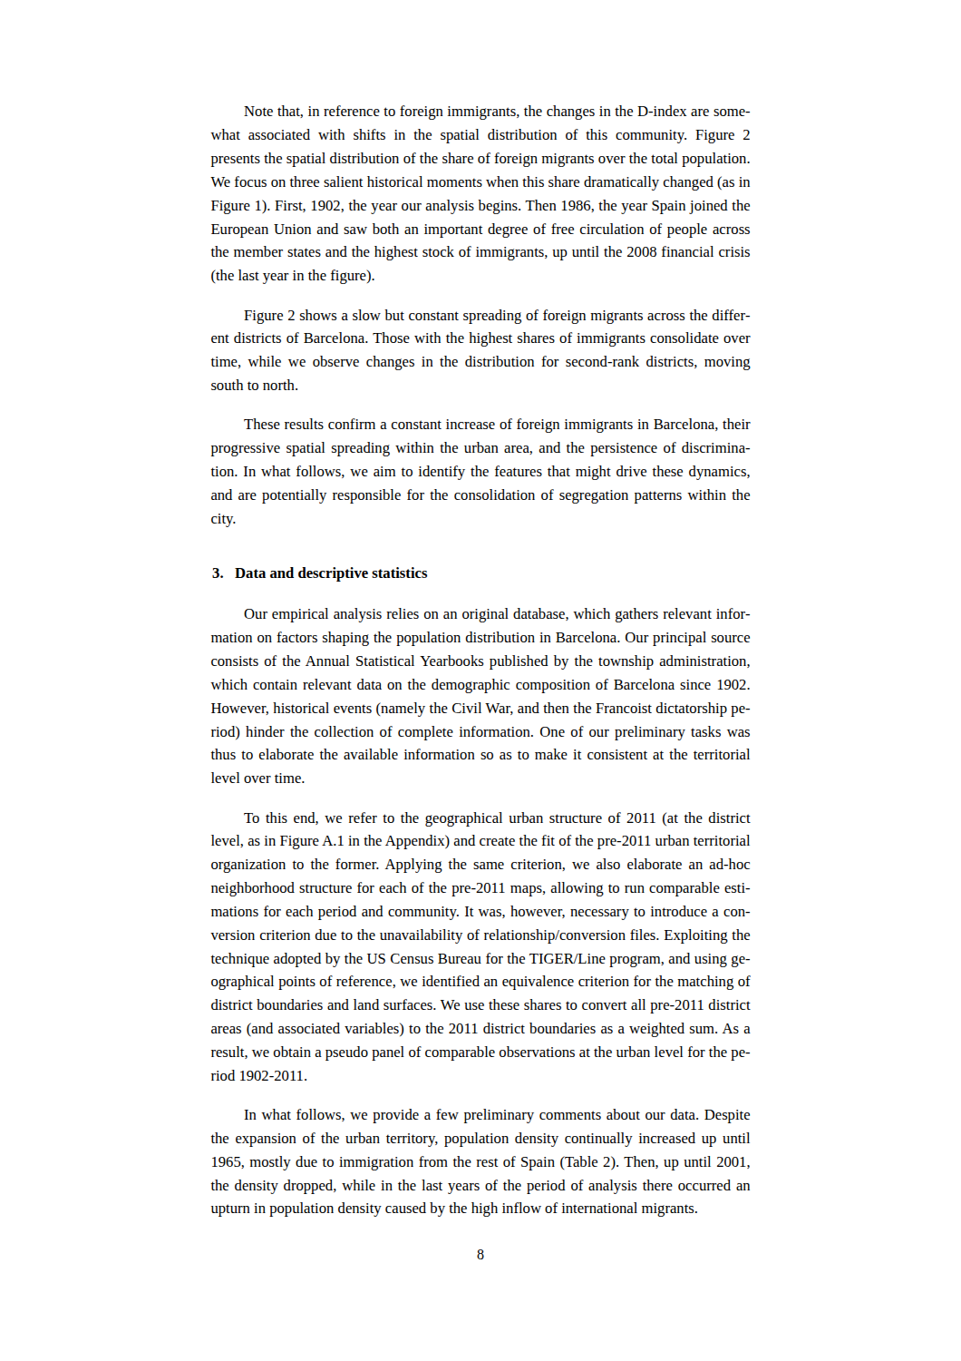Note that, in reference to foreign immigrants, the changes in the D-index are somewhat associated with shifts in the spatial distribution of this community. Figure 2 presents the spatial distribution of the share of foreign migrants over the total population. We focus on three salient historical moments when this share dramatically changed (as in Figure 1). First, 1902, the year our analysis begins. Then 1986, the year Spain joined the European Union and saw both an important degree of free circulation of people across the member states and the highest stock of immigrants, up until the 2008 financial crisis (the last year in the figure).
Figure 2 shows a slow but constant spreading of foreign migrants across the different districts of Barcelona. Those with the highest shares of immigrants consolidate over time, while we observe changes in the distribution for second-rank districts, moving south to north.
These results confirm a constant increase of foreign immigrants in Barcelona, their progressive spatial spreading within the urban area, and the persistence of discrimination. In what follows, we aim to identify the features that might drive these dynamics, and are potentially responsible for the consolidation of segregation patterns within the city.
3. Data and descriptive statistics
Our empirical analysis relies on an original database, which gathers relevant information on factors shaping the population distribution in Barcelona. Our principal source consists of the Annual Statistical Yearbooks published by the township administration, which contain relevant data on the demographic composition of Barcelona since 1902. However, historical events (namely the Civil War, and then the Francoist dictatorship period) hinder the collection of complete information. One of our preliminary tasks was thus to elaborate the available information so as to make it consistent at the territorial level over time.
To this end, we refer to the geographical urban structure of 2011 (at the district level, as in Figure A.1 in the Appendix) and create the fit of the pre-2011 urban territorial organization to the former. Applying the same criterion, we also elaborate an ad-hoc neighborhood structure for each of the pre-2011 maps, allowing to run comparable estimations for each period and community. It was, however, necessary to introduce a conversion criterion due to the unavailability of relationship/conversion files. Exploiting the technique adopted by the US Census Bureau for the TIGER/Line program, and using geographical points of reference, we identified an equivalence criterion for the matching of district boundaries and land surfaces. We use these shares to convert all pre-2011 district areas (and associated variables) to the 2011 district boundaries as a weighted sum. As a result, we obtain a pseudo panel of comparable observations at the urban level for the period 1902-2011.
In what follows, we provide a few preliminary comments about our data. Despite the expansion of the urban territory, population density continually increased up until 1965, mostly due to immigration from the rest of Spain (Table 2). Then, up until 2001, the density dropped, while in the last years of the period of analysis there occurred an upturn in population density caused by the high inflow of international migrants.
8